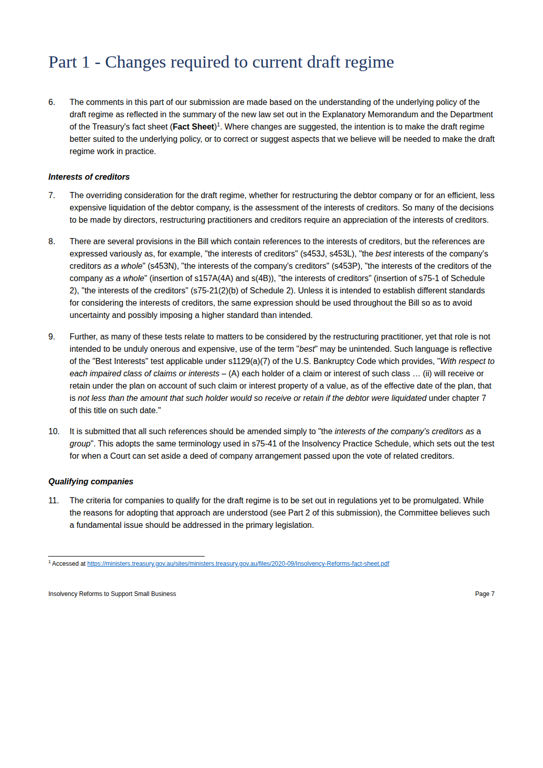Part 1 - Changes required to current draft regime
6. The comments in this part of our submission are made based on the understanding of the underlying policy of the draft regime as reflected in the summary of the new law set out in the Explanatory Memorandum and the Department of the Treasury's fact sheet (Fact Sheet)1. Where changes are suggested, the intention is to make the draft regime better suited to the underlying policy, or to correct or suggest aspects that we believe will be needed to make the draft regime work in practice.
Interests of creditors
7. The overriding consideration for the draft regime, whether for restructuring the debtor company or for an efficient, less expensive liquidation of the debtor company, is the assessment of the interests of creditors. So many of the decisions to be made by directors, restructuring practitioners and creditors require an appreciation of the interests of creditors.
8. There are several provisions in the Bill which contain references to the interests of creditors, but the references are expressed variously as, for example, "the interests of creditors" (s453J, s453L), "the best interests of the company's creditors as a whole" (s453N), "the interests of the company's creditors" (s453P), "the interests of the creditors of the company as a whole" (insertion of s157A(4A) and s(4B)), "the interests of creditors" (insertion of s75-1 of Schedule 2), "the interests of the creditors" (s75-21(2)(b) of Schedule 2). Unless it is intended to establish different standards for considering the interests of creditors, the same expression should be used throughout the Bill so as to avoid uncertainty and possibly imposing a higher standard than intended.
9. Further, as many of these tests relate to matters to be considered by the restructuring practitioner, yet that role is not intended to be unduly onerous and expensive, use of the term "best" may be unintended. Such language is reflective of the "Best Interests" test applicable under s1129(a)(7) of the U.S. Bankruptcy Code which provides, "With respect to each impaired class of claims or interests – (A) each holder of a claim or interest of such class … (ii) will receive or retain under the plan on account of such claim or interest property of a value, as of the effective date of the plan, that is not less than the amount that such holder would so receive or retain if the debtor were liquidated under chapter 7 of this title on such date."
10. It is submitted that all such references should be amended simply to "the interests of the company's creditors as a group". This adopts the same terminology used in s75-41 of the Insolvency Practice Schedule, which sets out the test for when a Court can set aside a deed of company arrangement passed upon the vote of related creditors.
Qualifying companies
11. The criteria for companies to qualify for the draft regime is to be set out in regulations yet to be promulgated. While the reasons for adopting that approach are understood (see Part 2 of this submission), the Committee believes such a fundamental issue should be addressed in the primary legislation.
1 Accessed at https://ministers.treasury.gov.au/sites/ministers.treasury.gov.au/files/2020-09/Insolvency-Reforms-fact-sheet.pdf
Insolvency Reforms to Support Small Business Page 7